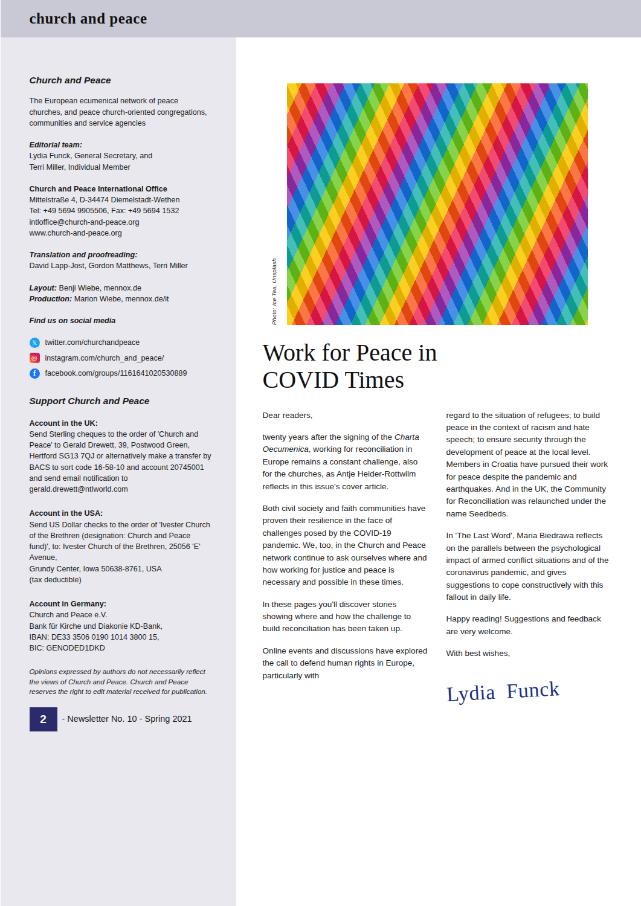church and peace
Church and Peace
The European ecumenical network of peace churches, and peace church-oriented congregations, communities and service agencies
Editorial team:
Lydia Funck, General Secretary, and
Terri Miller, Individual Member
Church and Peace International Office
Mittelstraße 4, D-34474 Diemelstadt-Wethen
Tel: +49 5694 9905506, Fax: +49 5694 1532
intloffice@church-and-peace.org
www.church-and-peace.org
Translation and proofreading:
David Lapp-Jost, Gordon Matthews, Terri Miller
Layout: Benji Wiebe, mennox.de
Production: Marion Wiebe, mennox.de/it
Find us on social media
twitter.com/churchandpeace
instagram.com/church_and_peace/
facebook.com/groups/1161641020530889
Support Church and Peace
Account in the UK: Send Sterling cheques to the order of 'Church and Peace' to Gerald Drewett, 39, Postwood Green, Hertford SG13 7QJ or alternatively make a transfer by BACS to sort code 16-58-10 and account 20745001 and send email notification to gerald.drewett@ntlworld.com
Account in the USA: Send US Dollar checks to the order of 'Ivester Church of the Brethren (designation: Church and Peace fund)', to: Ivester Church of the Brethren, 25056 'E' Avenue,
Grundy Center, Iowa 50638-8761, USA
(tax deductible)
Account in Germany: Church and Peace e.V.
Bank für Kirche und Diakonie KD-Bank,
IBAN: DE33 3506 0190 1014 3800 15,
BIC: GENODED1DKD
Opinions expressed by authors do not necessarily reflect the views of Church and Peace. Church and Peace reserves the right to edit material received for publication.
2
- Newsletter No. 10 - Spring 2021
Photo: Ice Tea, Unsplash
Work for Peace in
COVID Times
Dear readers,
twenty years after the signing of the Charta Oecumenica, working for reconciliation in Europe remains a constant challenge, also for the churches, as Antje Heider-Rottwilm reflects in this issue's cover article.
Both civil society and faith communities have proven their resilience in the face of challenges posed by the COVID-19 pandemic. We, too, in the Church and Peace network continue to ask ourselves where and how working for justice and peace is necessary and possible in these times.
In these pages you'll discover stories showing where and how the challenge to build reconciliation has been taken up.
Online events and discussions have explored the call to defend human rights in Europe, particularly with
regard to the situation of refugees; to build peace in the context of racism and hate speech; to ensure security through the development of peace at the local level. Members in Croatia have pursued their work for peace despite the pandemic and earthquakes. And in the UK, the Community for Reconciliation was relaunched under the name Seedbeds.
In 'The Last Word', Maria Biedrawa reflects on the parallels between the psychological impact of armed conflict situations and of the coronavirus pandemic, and gives suggestions to cope constructively with this fallout in daily life.
Happy reading! Suggestions and feedback are very welcome.
With best wishes,
Lydia Funck